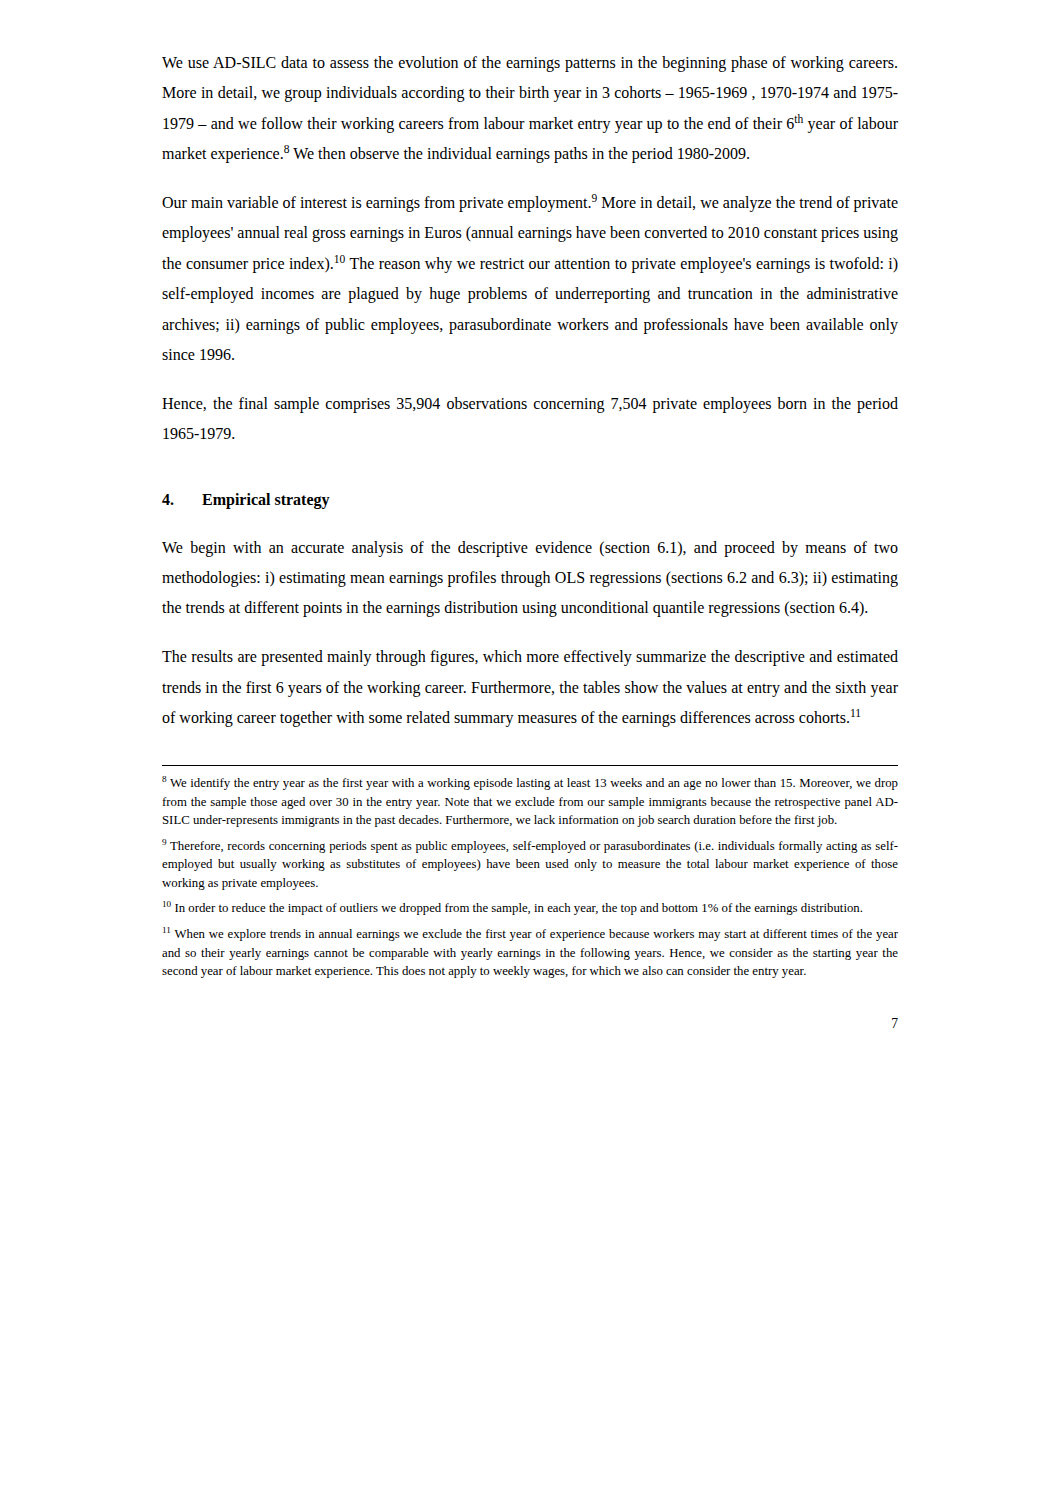We use AD-SILC data to assess the evolution of the earnings patterns in the beginning phase of working careers. More in detail, we group individuals according to their birth year in 3 cohorts – 1965-1969 , 1970-1974 and 1975-1979 – and we follow their working careers from labour market entry year up to the end of their 6th year of labour market experience.8 We then observe the individual earnings paths in the period 1980-2009.
Our main variable of interest is earnings from private employment.9 More in detail, we analyze the trend of private employees' annual real gross earnings in Euros (annual earnings have been converted to 2010 constant prices using the consumer price index).10 The reason why we restrict our attention to private employee's earnings is twofold: i) self-employed incomes are plagued by huge problems of underreporting and truncation in the administrative archives; ii) earnings of public employees, parasubordinate workers and professionals have been available only since 1996.
Hence, the final sample comprises 35,904 observations concerning 7,504 private employees born in the period 1965-1979.
4. Empirical strategy
We begin with an accurate analysis of the descriptive evidence (section 6.1), and proceed by means of two methodologies: i) estimating mean earnings profiles through OLS regressions (sections 6.2 and 6.3); ii) estimating the trends at different points in the earnings distribution using unconditional quantile regressions (section 6.4).
The results are presented mainly through figures, which more effectively summarize the descriptive and estimated trends in the first 6 years of the working career. Furthermore, the tables show the values at entry and the sixth year of working career together with some related summary measures of the earnings differences across cohorts.11
8 We identify the entry year as the first year with a working episode lasting at least 13 weeks and an age no lower than 15. Moreover, we drop from the sample those aged over 30 in the entry year. Note that we exclude from our sample immigrants because the retrospective panel AD-SILC under-represents immigrants in the past decades. Furthermore, we lack information on job search duration before the first job.
9 Therefore, records concerning periods spent as public employees, self-employed or parasubordinates (i.e. individuals formally acting as self-employed but usually working as substitutes of employees) have been used only to measure the total labour market experience of those working as private employees.
10 In order to reduce the impact of outliers we dropped from the sample, in each year, the top and bottom 1% of the earnings distribution.
11 When we explore trends in annual earnings we exclude the first year of experience because workers may start at different times of the year and so their yearly earnings cannot be comparable with yearly earnings in the following years. Hence, we consider as the starting year the second year of labour market experience. This does not apply to weekly wages, for which we also can consider the entry year.
7